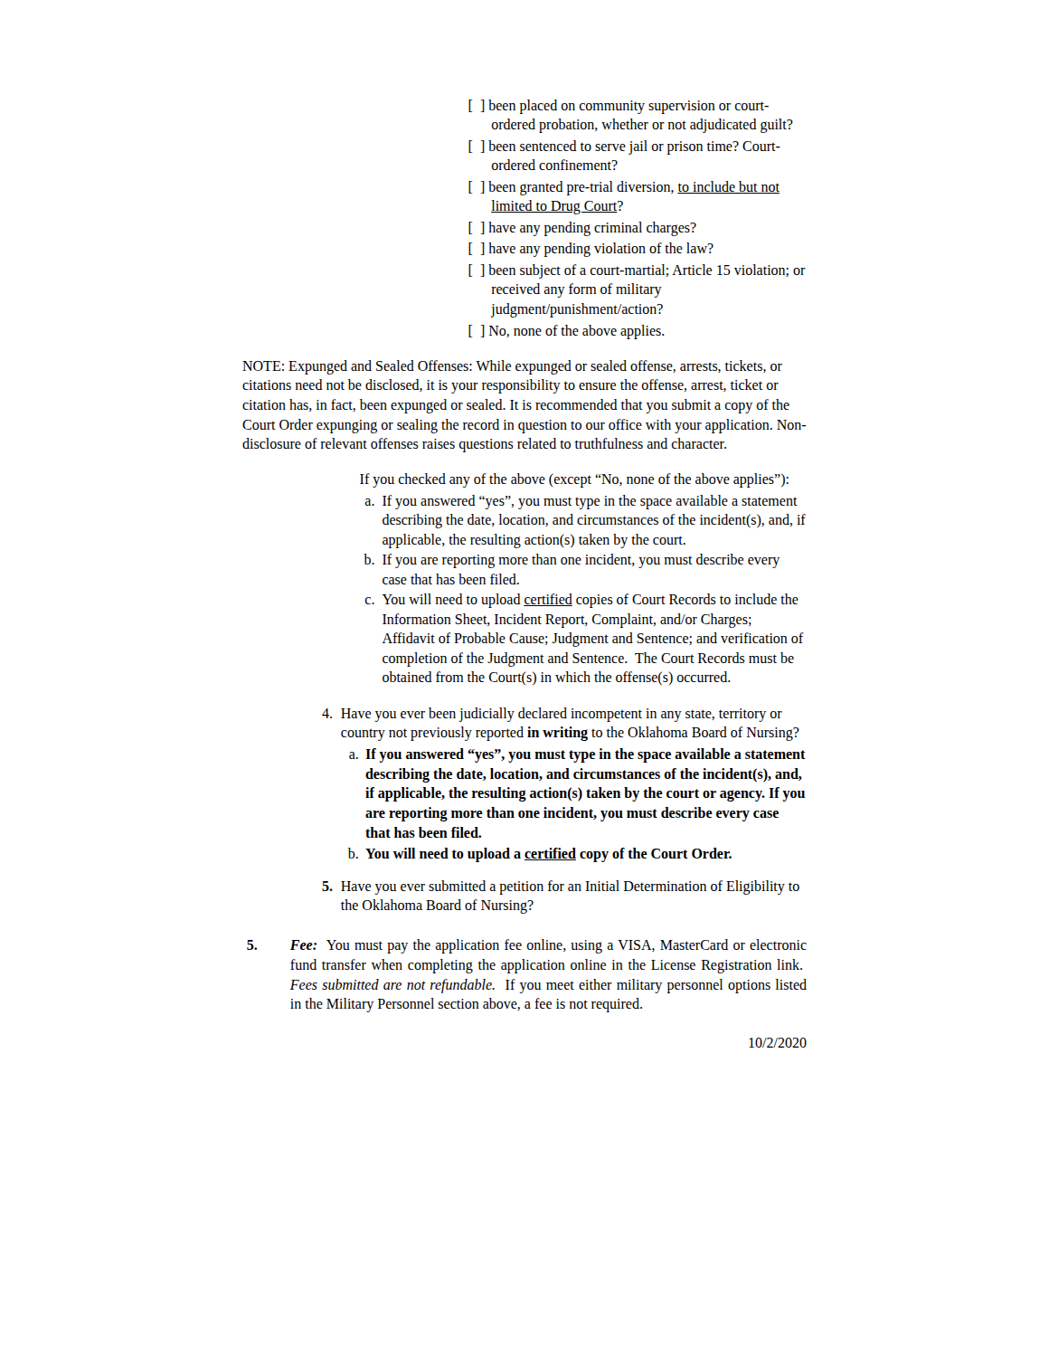[ ] been placed on community supervision or court-ordered probation, whether or not adjudicated guilt?
[ ] been sentenced to serve jail or prison time? Court-ordered confinement?
[ ] been granted pre-trial diversion, to include but not limited to Drug Court?
[ ] have any pending criminal charges?
[ ] have any pending violation of the law?
[ ] been subject of a court-martial; Article 15 violation; or received any form of military judgment/punishment/action?
[ ] No, none of the above applies.
NOTE: Expunged and Sealed Offenses: While expunged or sealed offense, arrests, tickets, or citations need not be disclosed, it is your responsibility to ensure the offense, arrest, ticket or citation has, in fact, been expunged or sealed. It is recommended that you submit a copy of the Court Order expunging or sealing the record in question to our office with your application. Non-disclosure of relevant offenses raises questions related to truthfulness and character.
If you checked any of the above (except “No, none of the above applies”):
If you answered “yes”, you must type in the space available a statement describing the date, location, and circumstances of the incident(s), and, if applicable, the resulting action(s) taken by the court.
If you are reporting more than one incident, you must describe every case that has been filed.
You will need to upload certified copies of Court Records to include the Information Sheet, Incident Report, Complaint, and/or Charges; Affidavit of Probable Cause; Judgment and Sentence; and verification of completion of the Judgment and Sentence. The Court Records must be obtained from the Court(s) in which the offense(s) occurred.
Have you ever been judicially declared incompetent in any state, territory or country not previously reported in writing to the Oklahoma Board of Nursing?
If you answered “yes”, you must type in the space available a statement describing the date, location, and circumstances of the incident(s), and, if applicable, the resulting action(s) taken by the court or agency. If you are reporting more than one incident, you must describe every case that has been filed.
You will need to upload a certified copy of the Court Order.
Have you ever submitted a petition for an Initial Determination of Eligibility to the Oklahoma Board of Nursing?
5.
Fee: You must pay the application fee online, using a VISA, MasterCard or electronic fund transfer when completing the application online in the License Registration link. Fees submitted are not refundable. If you meet either military personnel options listed in the Military Personnel section above, a fee is not required.
10/2/2020